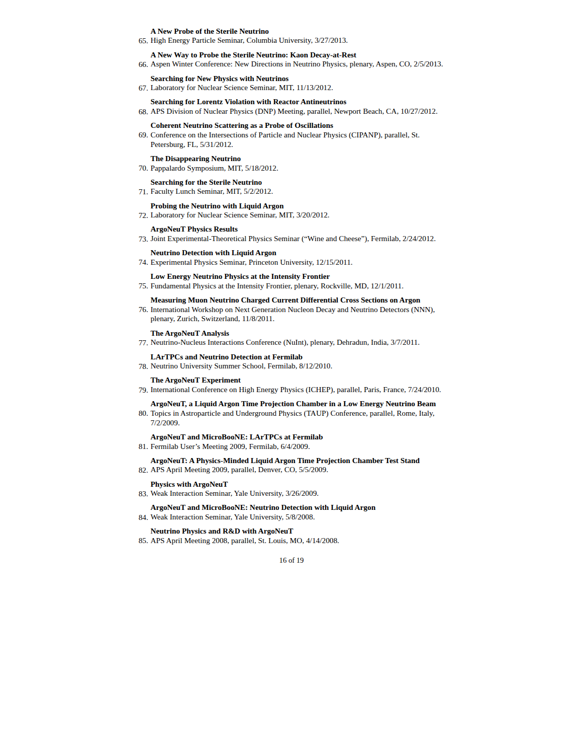65. A New Probe of the Sterile Neutrino High Energy Particle Seminar, Columbia University, 3/27/2013.
66. A New Way to Probe the Sterile Neutrino: Kaon Decay-at-Rest Aspen Winter Conference: New Directions in Neutrino Physics, plenary, Aspen, CO, 2/5/2013.
67. Searching for New Physics with Neutrinos Laboratory for Nuclear Science Seminar, MIT, 11/13/2012.
68. Searching for Lorentz Violation with Reactor Antineutrinos APS Division of Nuclear Physics (DNP) Meeting, parallel, Newport Beach, CA, 10/27/2012.
69. Coherent Neutrino Scattering as a Probe of Oscillations Conference on the Intersections of Particle and Nuclear Physics (CIPANP), parallel, St. Petersburg, FL, 5/31/2012.
70. The Disappearing Neutrino Pappalardo Symposium, MIT, 5/18/2012.
71. Searching for the Sterile Neutrino Faculty Lunch Seminar, MIT, 5/2/2012.
72. Probing the Neutrino with Liquid Argon Laboratory for Nuclear Science Seminar, MIT, 3/20/2012.
73. ArgoNeuT Physics Results Joint Experimental-Theoretical Physics Seminar (“Wine and Cheese”), Fermilab, 2/24/2012.
74. Neutrino Detection with Liquid Argon Experimental Physics Seminar, Princeton University, 12/15/2011.
75. Low Energy Neutrino Physics at the Intensity Frontier Fundamental Physics at the Intensity Frontier, plenary, Rockville, MD, 12/1/2011.
76. Measuring Muon Neutrino Charged Current Differential Cross Sections on Argon International Workshop on Next Generation Nucleon Decay and Neutrino Detectors (NNN), plenary, Zurich, Switzerland, 11/8/2011.
77. The ArgoNeuT Analysis Neutrino-Nucleus Interactions Conference (NuInt), plenary, Dehradun, India, 3/7/2011.
78. LArTPCs and Neutrino Detection at Fermilab Neutrino University Summer School, Fermilab, 8/12/2010.
79. The ArgoNeuT Experiment International Conference on High Energy Physics (ICHEP), parallel, Paris, France, 7/24/2010.
80. ArgoNeuT, a Liquid Argon Time Projection Chamber in a Low Energy Neutrino Beam Topics in Astroparticle and Underground Physics (TAUP) Conference, parallel, Rome, Italy, 7/2/2009.
81. ArgoNeuT and MicroBooNE: LArTPCs at Fermilab Fermilab User’s Meeting 2009, Fermilab, 6/4/2009.
82. ArgoNeuT: A Physics-Minded Liquid Argon Time Projection Chamber Test Stand APS April Meeting 2009, parallel, Denver, CO, 5/5/2009.
83. Physics with ArgoNeuT Weak Interaction Seminar, Yale University, 3/26/2009.
84. ArgoNeuT and MicroBooNE: Neutrino Detection with Liquid Argon Weak Interaction Seminar, Yale University, 5/8/2008.
85. Neutrino Physics and R&D with ArgoNeuT APS April Meeting 2008, parallel, St. Louis, MO, 4/14/2008.
16 of 19